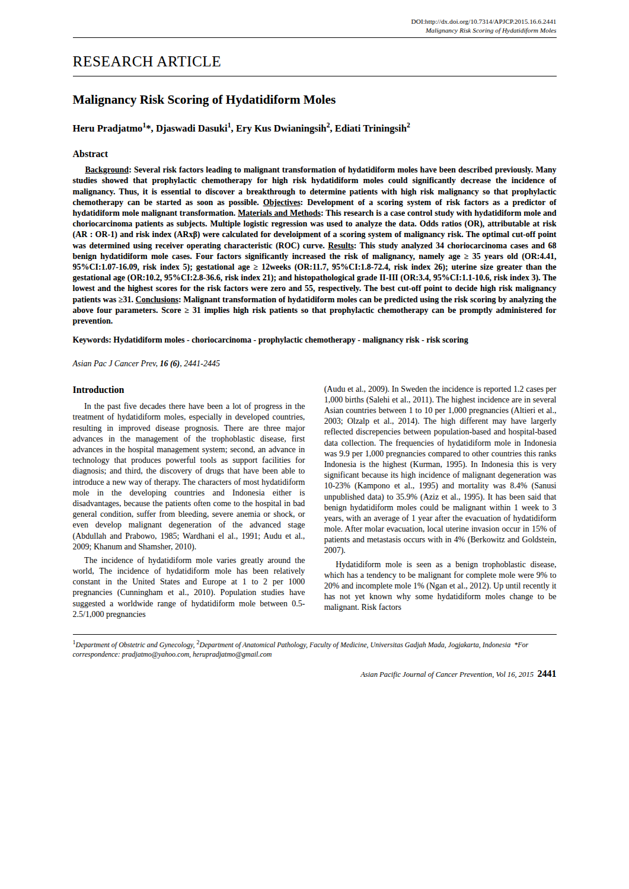DOI:http://dx.doi.org/10.7314/APJCP.2015.16.6.2441
Malignancy Risk Scoring of Hydatidiform Moles
RESEARCH ARTICLE
Malignancy Risk Scoring of Hydatidiform Moles
Heru Pradjatmo1*, Djaswadi Dasuki1, Ery Kus Dwianingsih2, Ediati Triningsih2
Abstract
Background: Several risk factors leading to malignant transformation of hydatidiform moles have been described previously. Many studies showed that prophylactic chemotherapy for high risk hydatidiform moles could significantly decrease the incidence of malignancy. Thus, it is essential to discover a breakthrough to determine patients with high risk malignancy so that prophylactic chemotherapy can be started as soon as possible. Objectives: Development of a scoring system of risk factors as a predictor of hydatidiform mole malignant transformation. Materials and Methods: This research is a case control study with hydatidiform mole and choriocarcinoma patients as subjects. Multiple logistic regression was used to analyze the data. Odds ratios (OR), attributable at risk (AR : OR-1) and risk index (ARxβ) were calculated for develoipment of a scoring system of malignancy risk. The optimal cut-off point was determined using receiver operating characteristic (ROC) curve. Results: This study analyzed 34 choriocarcinoma cases and 68 benign hydatidiform mole cases. Four factors significantly increased the risk of malignancy, namely age ≥ 35 years old (OR:4.41, 95%CI:1.07-16.09, risk index 5); gestational age ≥ 12weeks (OR:11.7, 95%CI:1.8-72.4, risk index 26); uterine size greater than the gestational age (OR:10.2, 95%CI:2.8-36.6, risk index 21); and histopathological grade II-III (OR:3.4, 95%CI:1.1-10.6, risk index 3). The lowest and the highest scores for the risk factors were zero and 55, respectively. The best cut-off point to decide high risk malignancy patients was ≥31. Conclusions: Malignant transformation of hydatidiform moles can be predicted using the risk scoring by analyzing the above four parameters. Score ≥ 31 implies high risk patients so that prophylactic chemotherapy can be promptly administered for prevention.
Keywords: Hydatidiform moles - choriocarcinoma - prophylactic chemotherapy - malignancy risk - risk scoring
Asian Pac J Cancer Prev, 16 (6), 2441-2445
Introduction
In the past five decades there have been a lot of progress in the treatment of hydatidiform moles, especially in developed countries, resulting in improved disease prognosis. There are three major advances in the management of the trophoblastic disease, first advances in the hospital management system; second, an advance in technology that produces powerful tools as support facilities for diagnosis; and third, the discovery of drugs that have been able to introduce a new way of therapy. The characters of most hydatidiform mole in the developing countries and Indonesia either is disadvantages, because the patients often come to the hospital in bad general condition, suffer from bleeding, severe anemia or shock, or even develop malignant degeneration of the advanced stage (Abdullah and Prabowo, 1985; Wardhani el al., 1991; Audu et al., 2009; Khanum and Shamsher, 2010).
The incidence of hydatidiform mole varies greatly around the world, The incidence of hydatidiform mole has been relatively constant in the United States and Europe at 1 to 2 per 1000 pregnancies (Cunningham et al., 2010). Population studies have suggested a worldwide range of hydatidiform mole between 0.5-2.5/1,000 pregnancies
(Audu et al., 2009). In Sweden the incidence is reported 1.2 cases per 1,000 births (Salehi et al., 2011). The highest incidence are in several Asian countries between 1 to 10 per 1,000 pregnancies (Altieri et al., 2003; Olzalp et al., 2014). The high different may have largerly reflected discrepencies between population-based and hospital-based data collection. The frequencies of hydatidiform mole in Indonesia was 9.9 per 1,000 pregnancies compared to other countries this ranks Indonesia is the highest (Kurman, 1995). In Indonesia this is very significant because its high incidence of malignant degeneration was 10-23% (Kampono et al., 1995) and mortality was 8.4% (Sanusi unpublished data) to 35.9% (Aziz et al., 1995). It has been said that benign hydatidiform moles could be malignant within 1 week to 3 years, with an average of 1 year after the evacuation of hydatidiform mole. After molar evacuation, local uterine invasion occur in 15% of patients and metastasis occurs with in 4% (Berkowitz and Goldstein, 2007).
Hydatidiform mole is seen as a benign trophoblastic disease, which has a tendency to be malignant for complete mole were 9% to 20% and incomplete mole 1% (Ngan et al., 2012). Up until recently it has not yet known why some hydatidiform moles change to be malignant. Risk factors
1Department of Obstetric and Gynecology, 2Department of Anatomical Pathology, Faculty of Medicine, Universitas Gadjah Mada, Jogjakarta, Indonesia *For correspondence: pradjatmo@yahoo.com, herupradjatmo@gmail.com
Asian Pacific Journal of Cancer Prevention, Vol 16, 20152441